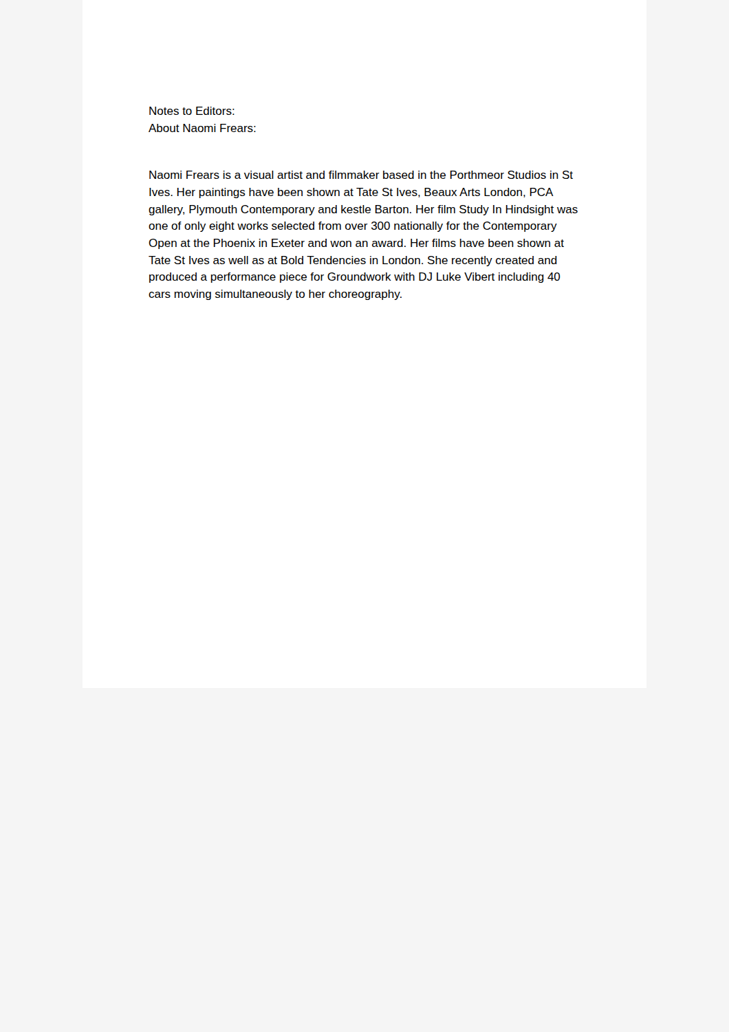Notes to Editors:
About Naomi Frears:
Naomi Frears is a visual artist and filmmaker based in the Porthmeor Studios in St Ives. Her paintings have been shown at Tate St Ives, Beaux Arts London, PCA gallery, Plymouth Contemporary and kestle Barton. Her film Study In Hindsight was one of only eight works selected from over 300 nationally for the Contemporary Open at the Phoenix in Exeter and won an award. Her films have been shown at Tate St Ives as well as at Bold Tendencies in London. She recently created and produced a performance piece for Groundwork with DJ Luke Vibert including 40 cars moving simultaneously to her choreography.